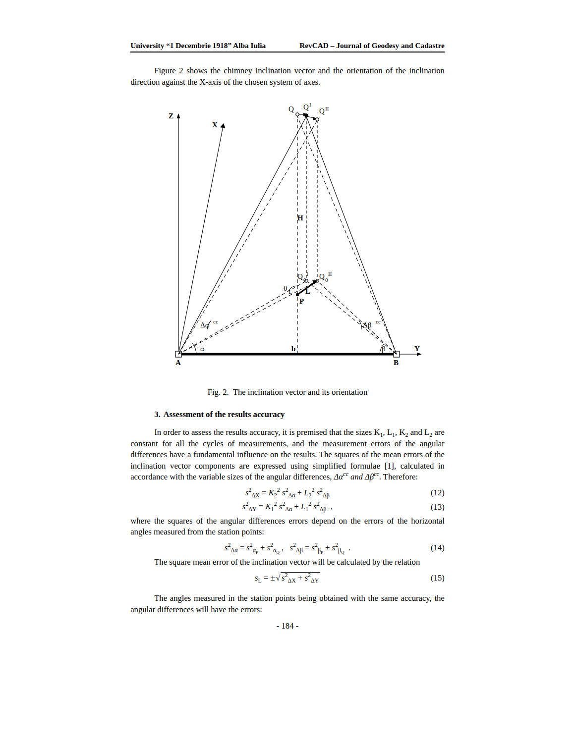University “1 Decembrie 1918” Alba Iulia
RevCAD – Journal of Geodesy and Cadastre
Figure 2 shows the chimney inclination vector and the orientation of the inclination direction against the X-axis of the chosen system of axes.
Z X Y Q Q I Q II H Q 0 I Q 0 II θ L L P Δα cc Δβ cc α b β A B
Fig. 2. The inclination vector and its orientation
3. Assessment of the results accuracy
In order to assess the results accuracy, it is premised that the sizes K1, L1, K2 and L2 are constant for all the cycles of measurements, and the measurement errors of the angular differences have a fundamental influence on the results. The squares of the mean errors of the inclination vector components are expressed using simplified formulae [1], calculated in accordance with the variable sizes of the angular differences, Δαcc and Δβcc. Therefore:
s2ΔX = K22 s2Δα + L22 s2Δβ (12)
s2ΔY = K12 s2Δα + L12 s2Δβ , (13)
where the squares of the angular differences errors depend on the errors of the horizontal angles measured from the station points:
s2Δα = s2αP + s2αQ , s2Δβ = s2βP + s2βQ . (14)
The square mean error of the inclination vector will be calculated by the relation
sL = ±√s2ΔX + s2ΔY (15)
The angles measured in the station points being obtained with the same accuracy, the angular differences will have the errors:
- 184 -